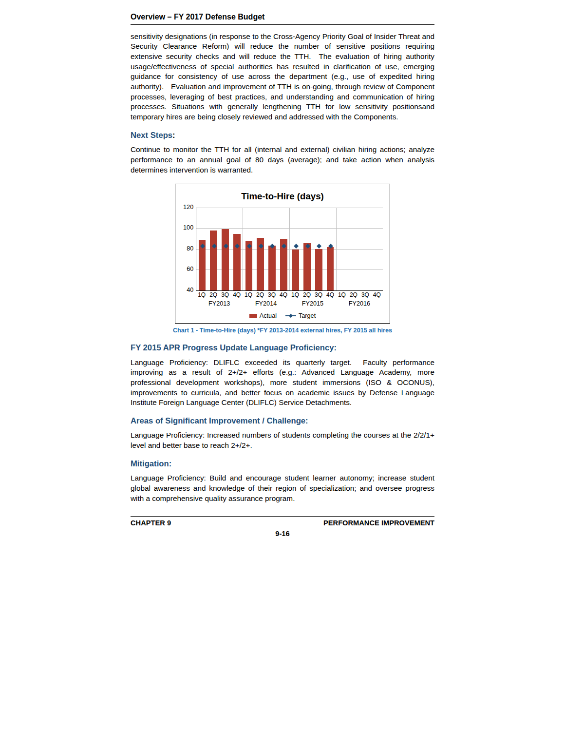Overview – FY 2017 Defense Budget
sensitivity designations (in response to the Cross-Agency Priority Goal of Insider Threat and Security Clearance Reform) will reduce the number of sensitive positions requiring extensive security checks and will reduce the TTH. The evaluation of hiring authority usage/effectiveness of special authorities has resulted in clarification of use, emerging guidance for consistency of use across the department (e.g., use of expedited hiring authority). Evaluation and improvement of TTH is on-going, through review of Component processes, leveraging of best practices, and understanding and communication of hiring processes. Situations with generally lengthening TTH for low sensitivity positionsand temporary hires are being closely reviewed and addressed with the Components.
Next Steps:
Continue to monitor the TTH for all (internal and external) civilian hiring actions; analyze performance to an annual goal of 80 days (average); and take action when analysis determines intervention is warranted.
Time-to-Hire (days)
120
100
80
60
40
1Q 2Q 3Q 4Q
FY2013
1Q 2Q 3Q 4Q
FY2014
1Q 2Q 3Q 4Q
FY2015
1Q 2Q 3Q 4Q
FY2016
Actual Target
Chart 1 - Time-to-Hire (days) *FY 2013-2014 external hires, FY 2015 all hires
FY 2015 APR Progress Update Language Proficiency:
Language Proficiency: DLIFLC exceeded its quarterly target. Faculty performance improving as a result of 2+/2+ efforts (e.g.: Advanced Language Academy, more professional development workshops), more student immersions (ISO & OCONUS), improvements to curricula, and better focus on academic issues by Defense Language Institute Foreign Language Center (DLIFLC) Service Detachments.
Areas of Significant Improvement / Challenge:
Language Proficiency: Increased numbers of students completing the courses at the 2/2/1+ level and better base to reach 2+/2+.
Mitigation:
Language Proficiency: Build and encourage student learner autonomy; increase student global awareness and knowledge of their region of specialization; and oversee progress with a comprehensive quality assurance program.
CHAPTER 9 PERFORMANCE IMPROVEMENT
9-16